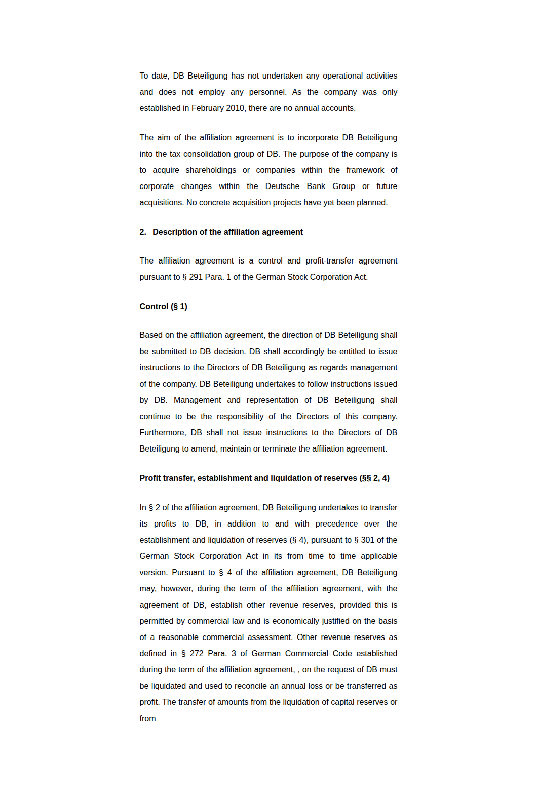To date, DB Beteiligung has not undertaken any operational activities and does not employ any personnel. As the company was only established in February 2010, there are no annual accounts.
The aim of the affiliation agreement is to incorporate DB Beteiligung into the tax consolidation group of DB. The purpose of the company is to acquire shareholdings or companies within the framework of corporate changes within the Deutsche Bank Group or future acquisitions. No concrete acquisition projects have yet been planned.
2. Description of the affiliation agreement
The affiliation agreement is a control and profit-transfer agreement pursuant to § 291 Para. 1 of the German Stock Corporation Act.
Control (§ 1)
Based on the affiliation agreement, the direction of DB Beteiligung shall be submitted to DB decision. DB shall accordingly be entitled to issue instructions to the Directors of DB Beteiligung as regards management of the company. DB Beteiligung undertakes to follow instructions issued by DB. Management and representation of DB Beteiligung shall continue to be the responsibility of the Directors of this company. Furthermore, DB shall not issue instructions to the Directors of DB Beteiligung to amend, maintain or terminate the affiliation agreement.
Profit transfer, establishment and liquidation of reserves (§§ 2, 4)
In § 2 of the affiliation agreement, DB Beteiligung undertakes to transfer its profits to DB, in addition to and with precedence over the establishment and liquidation of reserves (§ 4), pursuant to § 301 of the German Stock Corporation Act in its from time to time applicable version. Pursuant to § 4 of the affiliation agreement, DB Beteiligung may, however, during the term of the affiliation agreement, with the agreement of DB, establish other revenue reserves, provided this is permitted by commercial law and is economically justified on the basis of a reasonable commercial assessment. Other revenue reserves as defined in § 272 Para. 3 of German Commercial Code established during the term of the affiliation agreement, , on the request of DB must be liquidated and used to reconcile an annual loss or be transferred as profit. The transfer of amounts from the liquidation of capital reserves or from